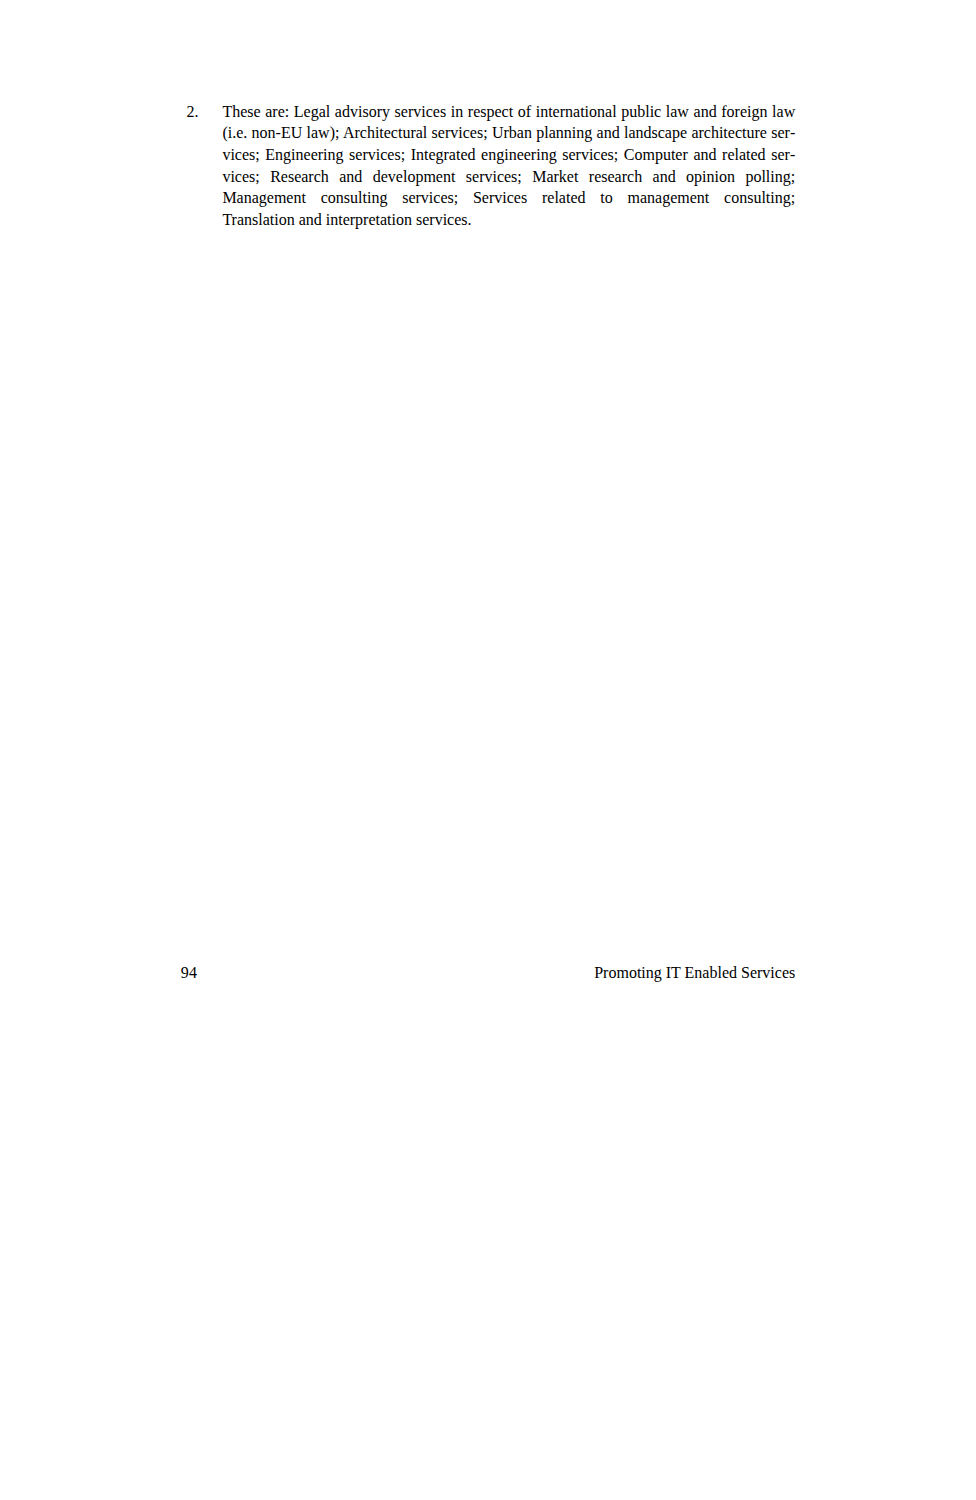2. These are: Legal advisory services in respect of international public law and foreign law (i.e. non-EU law); Architectural services; Urban planning and landscape architecture services; Engineering services; Integrated engineering services; Computer and related services; Research and development services; Market research and opinion polling; Management consulting services; Services related to management consulting; Translation and interpretation services.
94 Promoting IT Enabled Services